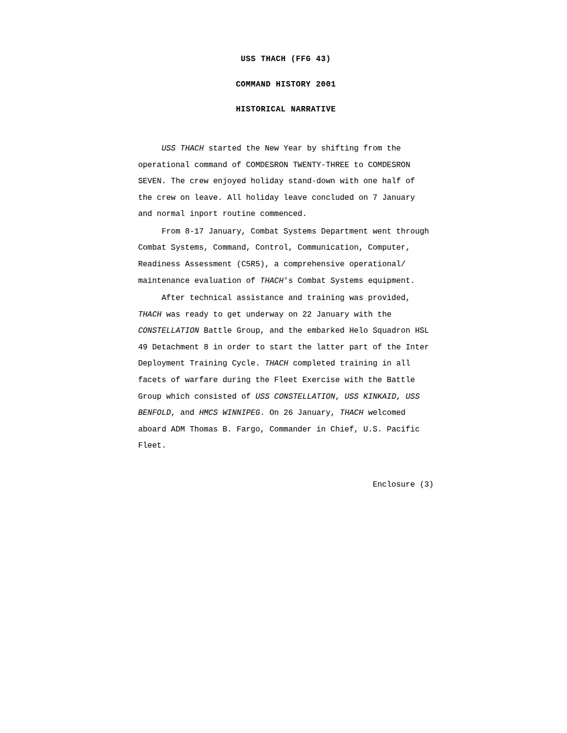USS THACH (FFG 43)
COMMAND HISTORY 2001
HISTORICAL NARRATIVE
USS THACH started the New Year by shifting from the operational command of COMDESRON TWENTY-THREE to COMDESRON SEVEN. The crew enjoyed holiday stand-down with one half of the crew on leave. All holiday leave concluded on 7 January and normal inport routine commenced.
From 8-17 January, Combat Systems Department went through Combat Systems, Command, Control, Communication, Computer, Readiness Assessment (C5R5), a comprehensive operational/ maintenance evaluation of THACH's Combat Systems equipment.
After technical assistance and training was provided, THACH was ready to get underway on 22 January with the CONSTELLATION Battle Group, and the embarked Helo Squadron HSL 49 Detachment 8 in order to start the latter part of the Inter Deployment Training Cycle. THACH completed training in all facets of warfare during the Fleet Exercise with the Battle Group which consisted of USS CONSTELLATION, USS KINKAID, USS BENFOLD, and HMCS WINNIPEG. On 26 January, THACH welcomed aboard ADM Thomas B. Fargo, Commander in Chief, U.S. Pacific Fleet.
Enclosure (3)